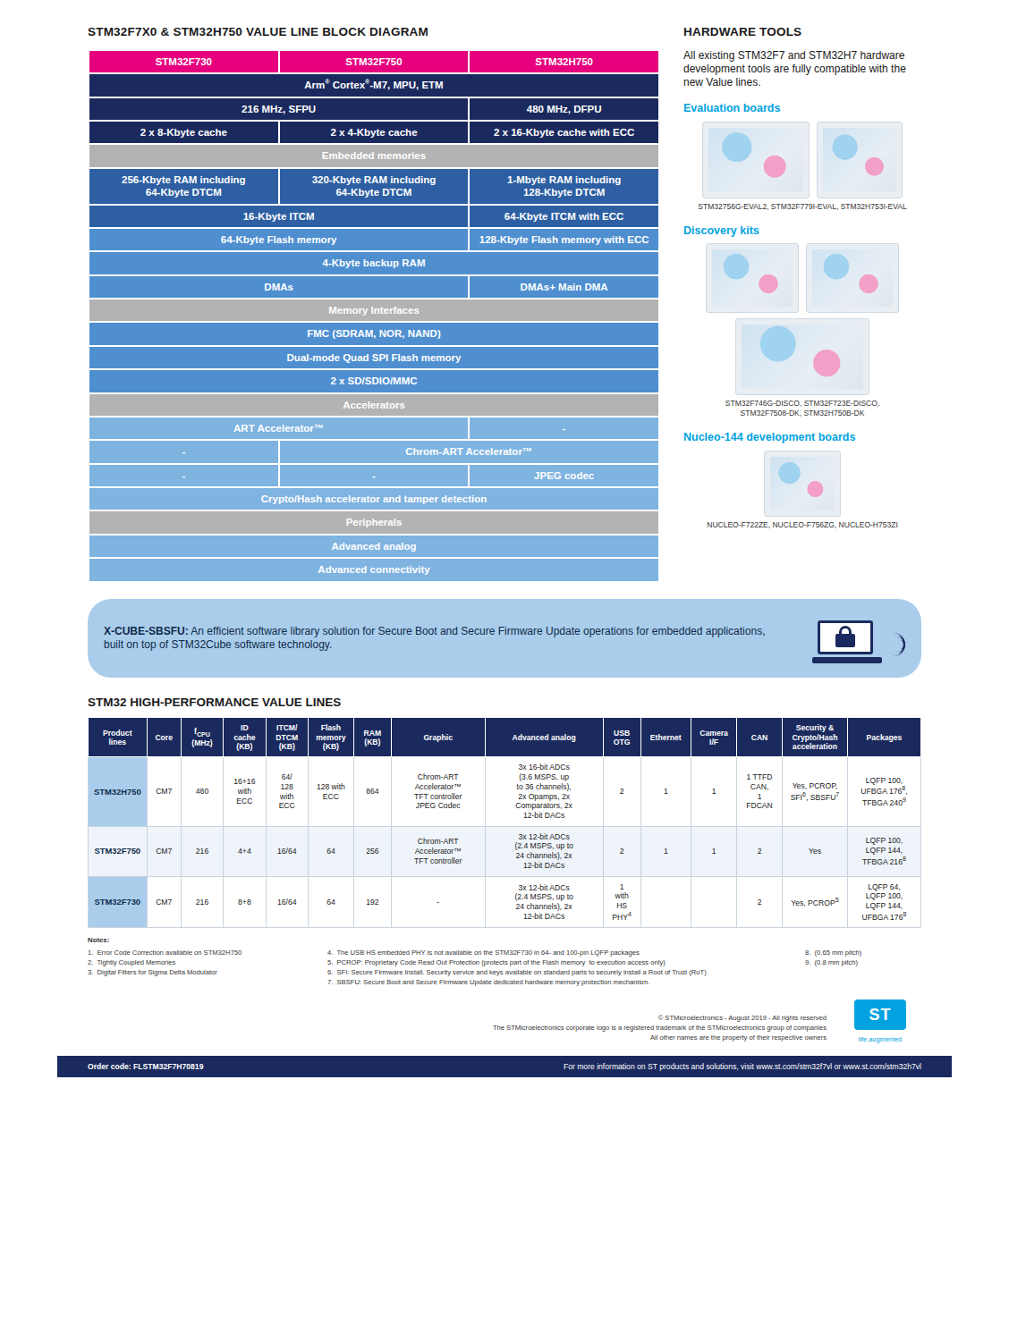STM32F7X0 & STM32H750 VALUE LINE BLOCK DIAGRAM
| STM32F730 | STM32F750 | STM32H750 |
| Arm ® Cortex ® -M7, MPU, ETM |
| 216 MHz, SFPU | 480 MHz, DFPU |
| 2 x 8-Kbyte cache | 2 x 4-Kbyte cache | 2 x 16-Kbyte cache with ECC |
| Embedded memories |
| 256-Kbyte RAM including 64-Kbyte DTCM | 320-Kbyte RAM including 64-Kbyte DTCM | 1-Mbyte RAM including 128-Kbyte DTCM |
| 16-Kbyte ITCM | 64-Kbyte ITCM with ECC |
| 64-Kbyte Flash memory | 128-Kbyte Flash memory with ECC |
| 4-Kbyte backup RAM |
| DMAs | DMAs+ Main DMA |
| Memory Interfaces |
| FMC (SDRAM, NOR, NAND) |
| Dual-mode Quad SPI Flash memory |
| 2 x SD/SDIO/MMC |
| Accelerators |
| ART Accelerator™ | - |
| - | Chrom-ART Accelerator™ |
| - | - | JPEG codec |
| Crypto/Hash accelerator and tamper detection |
| Peripherals |
| Advanced analog |
| Advanced connectivity |
HARDWARE TOOLS
All existing STM32F7 and STM32H7 hardware development tools are fully compatible with the new Value lines.
Evaluation boards
STM32756G-EVAL2, STM32F779I-EVAL, STM32H753I-EVAL
Discovery kits
STM32F746G-DISCO, STM32F723E-DISCO,
STM32F7508-DK, STM32H750B-DK
Nucleo-144 development boards
NUCLEO-F722ZE, NUCLEO-F756ZG, NUCLEO-H753ZI
X-CUBE-SBSFU: An efficient software library solution for Secure Boot and Secure Firmware Update operations for embedded applications, built on top of STM32Cube software technology.
STM32 HIGH-PERFORMANCE VALUE LINES
| Product lines | Core | f CPU (MHz) | ID cache (KB) | ITCM/ DTCM (KB) | Flash memory (KB) | RAM (KB) | Graphic | Advanced analog | USB OTG | Ethernet | Camera I/F | CAN | Security & Crypto/Hash acceleration | Packages |
| --- | --- | --- | --- | --- | --- | --- | --- | --- | --- | --- | --- | --- | --- | --- |
| STM32H750 | CM7 | 480 | 16+16 with ECC | 64/ 128 with ECC | 128 with ECC | 864 | Chrom-ART Accelerator™ TFT controller JPEG Codec | 3x 16-bit ADCs (3.6 MSPS, up to 36 channels), 2x Opamps, 2x Comparators, 2x 12-bit DACs | 2 | 1 | 1 | 1 TTFD CAN, 1 FDCAN | Yes, PCROP, SFI 6 , SBSFU 7 | LQFP 100, UFBGA 176 8 , TFBGA 240 9 |
| STM32F750 | CM7 | 216 | 4+4 | 16/64 | 64 | 256 | Chrom-ART Accelerator™ TFT controller | 3x 12-bit ADCs (2.4 MSPS, up to 24 channels), 2x 12-bit DACs | 2 | 1 | 1 | 2 | Yes | LQFP 100, LQFP 144, TFBGA 216 8 |
| STM32F730 | CM7 | 216 | 8+8 | 16/64 | 64 | 192 | - | 3x 12-bit ADCs (2.4 MSPS, up to 24 channels), 2x 12-bit DACs | 1 with HS PHY 4 | | | 2 | Yes, PCROP 5 | LQFP 64, LQFP 100, LQFP 144, UFBGA 176 8 |
Notes:
1. Error Code Correction available on STM32H750
2. Tightly Coupled Memories
3. Digital Filters for Sigma Delta Modulator
4. The USB HS embedded PHY is not available on the STM32F730 in 64- and 100-pin LQFP packages
5. PCROP: Proprietary Code Read Out Protection (protects part of the Flash memory to execution access only)
6. SFI: Secure Firmware Install. Security service and keys available on standard parts to securely install a Root of Trust (RoT)
7. SBSFU: Secure Boot and Secure FIrmware Update dedicated hardware memory protection mechanism.
8. (0.65 mm pitch)
9. (0.8 mm pitch)
© STMicroelectronics - August 2019 - All rights reserved
The STMicroelectronics corporate logo is a registered trademark of the STMicroelectronics group of companies
All other names are the property of their respective owners
life.augmented
Order code: FLSTM32F7H70819
For more information on ST products and solutions, visit www.st.com/stm32f7vl or www.st.com/stm32h7vl